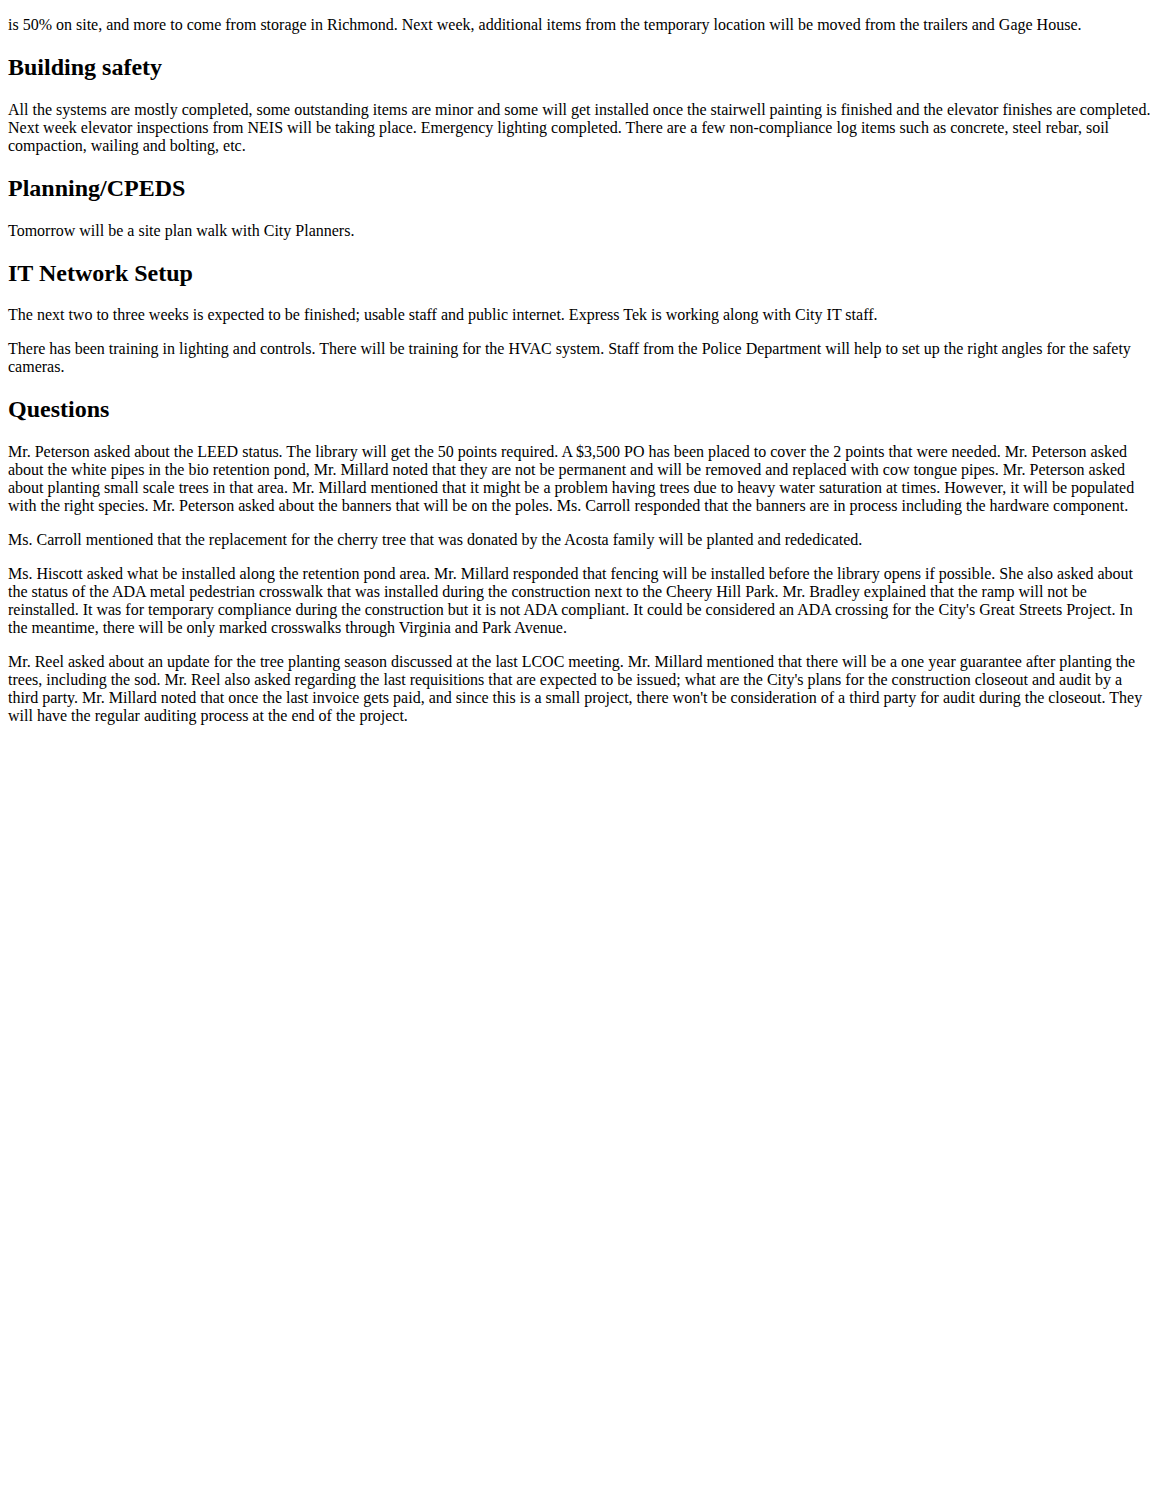is 50% on site, and more to come from storage in Richmond. Next week, additional items from the temporary location will be moved from the trailers and Gage House.
Building safety
All the systems are mostly completed, some outstanding items are minor and some will get installed once the stairwell painting is finished and the elevator finishes are completed. Next week elevator inspections from NEIS will be taking place. Emergency lighting completed. There are a few non-compliance log items such as concrete, steel rebar, soil compaction, wailing and bolting, etc.
Planning/CPEDS
Tomorrow will be a site plan walk with City Planners.
IT Network Setup
The next two to three weeks is expected to be finished; usable staff and public internet. Express Tek is working along with City IT staff.
There has been training in lighting and controls. There will be training for the HVAC system. Staff from the Police Department will help to set up the right angles for the safety cameras.
Questions
Mr. Peterson asked about the LEED status. The library will get the 50 points required. A $3,500 PO has been placed to cover the 2 points that were needed. Mr. Peterson asked about the white pipes in the bio retention pond, Mr. Millard noted that they are not be permanent and will be removed and replaced with cow tongue pipes. Mr. Peterson asked about planting small scale trees in that area. Mr. Millard mentioned that it might be a problem having trees due to heavy water saturation at times. However, it will be populated with the right species. Mr. Peterson asked about the banners that will be on the poles. Ms. Carroll responded that the banners are in process including the hardware component.
Ms. Carroll mentioned that the replacement for the cherry tree that was donated by the Acosta family will be planted and rededicated.
Ms. Hiscott asked what be installed along the retention pond area. Mr. Millard responded that fencing will be installed before the library opens if possible. She also asked about the status of the ADA metal pedestrian crosswalk that was installed during the construction next to the Cheery Hill Park. Mr. Bradley explained that the ramp will not be reinstalled. It was for temporary compliance during the construction but it is not ADA compliant. It could be considered an ADA crossing for the City's Great Streets Project. In the meantime, there will be only marked crosswalks through Virginia and Park Avenue.
Mr. Reel asked about an update for the tree planting season discussed at the last LCOC meeting. Mr. Millard mentioned that there will be a one year guarantee after planting the trees, including the sod. Mr. Reel also asked regarding the last requisitions that are expected to be issued; what are the City's plans for the construction closeout and audit by a third party. Mr. Millard noted that once the last invoice gets paid, and since this is a small project, there won't be consideration of a third party for audit during the closeout. They will have the regular auditing process at the end of the project.